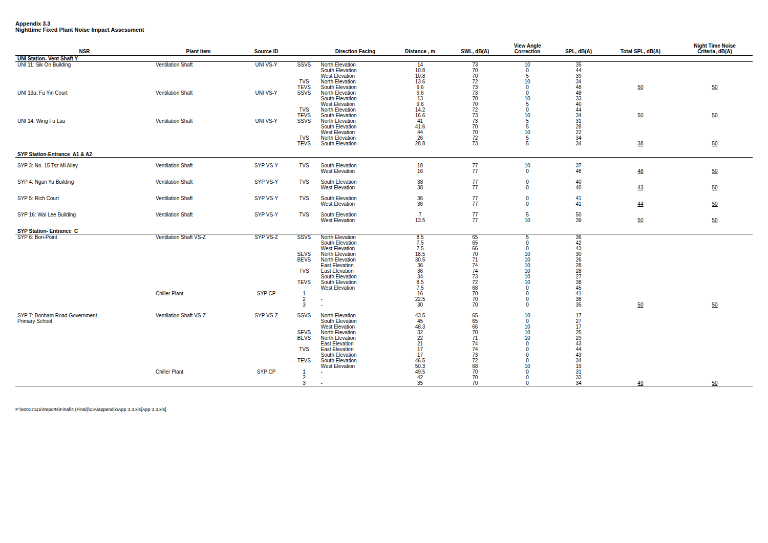Appendix 3.3
Nighttime Fixed Plant Noise Impact Assessment
| NSR | Plant item | Source ID | | Direction Facing | Distance , m | SWL, dB(A) | View Angle Correction | SPL, dB(A) | Total SPL, dB(A) | Night Time Noise Criteria, dB(A) |
| --- | --- | --- | --- | --- | --- | --- | --- | --- | --- | --- |
| UNI Station- Vent Shaft Y |
| UNI 11: Sik On Building | Ventilation Shaft | UNI VS-Y | SSVS | North Elevation | 14 | 73 | 10 | 35 | | |
| | | | | South Elevation | 10.8 | 70 | 0 | 44 | | |
| | | | | West Elevation | 10.8 | 70 | 5 | 39 | | |
| | | | TVS | North Elevation | 13.6 | 72 | 10 | 34 | | |
| | | | TEVS | South Elevation | 9.6 | 73 | 0 | 48 | 50 | 50 |
| UNI 13a: Fu Yin Court | Ventilation Shaft | UNI VS-Y | SSVS | North Elevation | 9.6 | 73 | 0 | 48 | | |
| | | | | South Elevation | 13 | 70 | 10 | 33 | | |
| | | | | West Elevation | 9.6 | 70 | 5 | 40 | | |
| | | | TVS | North Elevation | 14.2 | 72 | 0 | 44 | | |
| | | | TEVS | South Elevation | 16.6 | 73 | 10 | 34 | 50 | 50 |
| UNI 14: Wing Fu Lau | Ventilation Shaft | UNI VS-Y | SSVS | North Elevation | 41 | 73 | 5 | 31 | | |
| | | | | South Elevation | 41.6 | 70 | 5 | 28 | | |
| | | | | West Elevation | 44 | 70 | 10 | 22 | | |
| | | | TVS | North Elevation | 26 | 72 | 5 | 34 | | |
| | | | TEVS | South Elevation | 28.8 | 73 | 5 | 34 | 38 | 50 |
| SYP Station-Entrance A1 & A2 |
| SYP 3: No. 15 Tsz Mi Alley | Ventilation Shaft | SYP VS-Y | TVS | South Elevation | 18 | 77 | 10 | 37 | | |
| | | | | West Elevation | 16 | 77 | 0 | 48 | 48 | 50 |
| SYP 4: Ngan Yu Building | Ventilation Shaft | SYP VS-Y | TVS | South Elevation | 38 | 77 | 0 | 40 | | |
| | | | | West Elevation | 38 | 77 | 0 | 40 | 43 | 50 |
| SYP 5: Rich Court | Ventilation Shaft | SYP VS-Y | TVS | South Elevation | 36 | 77 | 0 | 41 | | |
| | | | | West Elevation | 36 | 77 | 0 | 41 | 44 | 50 |
| SYP 16: Wai Lee Building | Ventilation Shaft | SYP VS-Y | TVS | South Elevation | 7 | 77 | 5 | 50 | | |
| | | | | West Elevation | 13.5 | 77 | 10 | 39 | 50 | 50 |
| SYP Station- Entrance C |
| SYP 6: Bon-Point | Ventilation Shaft VS-Z | SYP VS-Z | SSVS | North Elevation | 8.5 | 65 | 5 | 36 | | |
| | | | | South Elevation | 7.5 | 65 | 0 | 42 | | |
| | | | | West Elevation | 7.5 | 66 | 0 | 43 | | |
| | | | SEVS | North Elevation | 18.5 | 70 | 10 | 30 | | |
| | | | BEVS | North Elevation | 30.5 | 71 | 10 | 26 | | |
| | | | | East Elevation | 36 | 74 | 10 | 28 | | |
| | | | TVS | East Elevation | 36 | 74 | 10 | 28 | | |
| | | | | South Elevation | 34 | 73 | 10 | 27 | | |
| | | | TEVS | South Elevation | 8.5 | 72 | 10 | 38 | | |
| | | | | West Elevation | 7.5 | 68 | 0 | 45 | | |
| | Chiller Plant | SYP CP | 1 | - | 16 | 70 | 0 | 41 | | |
| | | | 2 | - | 22.5 | 70 | 0 | 38 | | |
| | | | 3 | - | 30 | 70 | 0 | 35 | 50 | 50 |
| SYP 7: Bonham Road Government | Ventilation Shaft VS-Z | SYP VS-Z | SSVS | North Elevation | 43.5 | 65 | 10 | 17 | | |
| Primary School | | | | South Elevation | 45 | 65 | 0 | 27 | | |
| | | | | West Elevation | 48.3 | 66 | 10 | 17 | | |
| | | | SEVS | North Elevation | 32 | 70 | 10 | 25 | | |
| | | | BEVS | North Elevation | 22 | 71 | 10 | 29 | | |
| | | | | East Elevation | 21 | 74 | 0 | 43 | | |
| | | | TVS | East Elevation | 17 | 74 | 0 | 44 | | |
| | | | | South Elevation | 17 | 73 | 0 | 43 | | |
| | | | TEVS | South Elevation | 46.5 | 72 | 0 | 34 | | |
| | | | | West Elevation | 50.3 | 68 | 10 | 19 | | |
| | Chiller Plant | SYP CP | 1 | - | 49.5 | 70 | 0 | 31 | | |
| | | | 2 | - | 42 | 70 | 0 | 33 | | |
| | | | 3 | - | 35 | 70 | 0 | 34 | 49 | 50 |
P:\60017115\Reports\Final\4 (Final)\EIA\appendix\App 3.3.xls[App 3.3.xls]